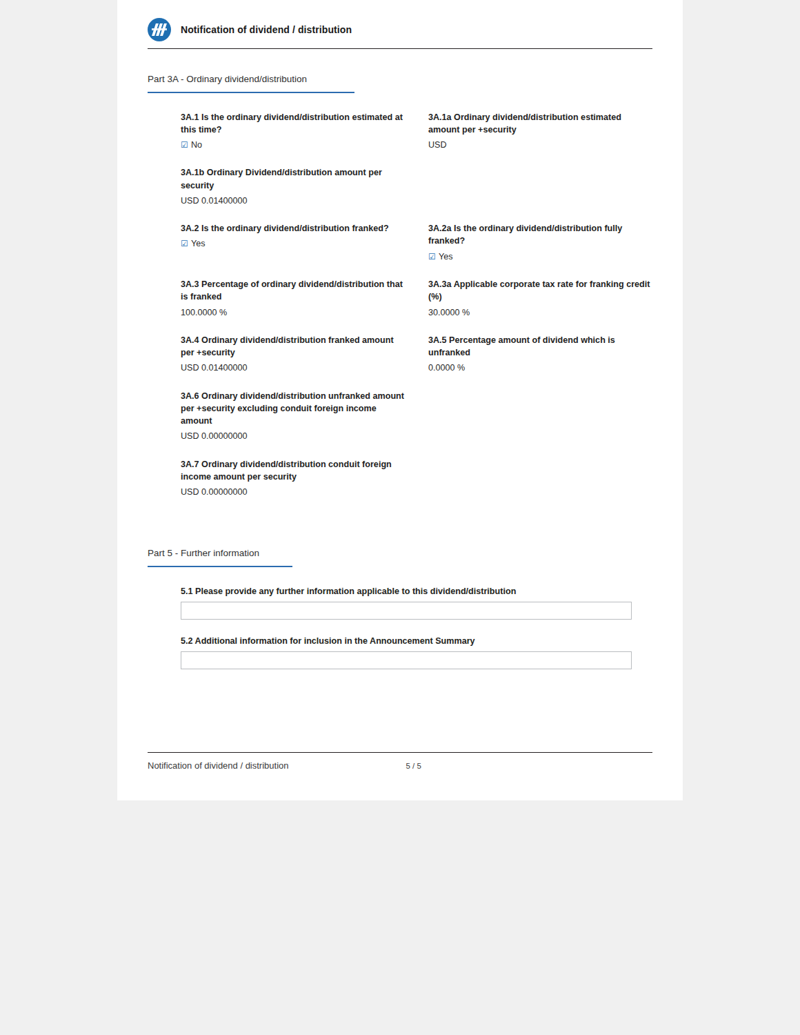Notification of dividend / distribution
Part 3A - Ordinary dividend/distribution
3A.1 Is the ordinary dividend/distribution estimated at this time?
☑No
3A.1a Ordinary dividend/distribution estimated amount per +security
USD
3A.1b Ordinary Dividend/distribution amount per security
USD 0.01400000
3A.2 Is the ordinary dividend/distribution franked?
☑Yes
3A.2a Is the ordinary dividend/distribution fully franked?
☑Yes
3A.3 Percentage of ordinary dividend/distribution that is franked
100.0000 %
3A.3a Applicable corporate tax rate for franking credit (%)
30.0000 %
3A.4 Ordinary dividend/distribution franked amount per +security
USD 0.01400000
3A.5 Percentage amount of dividend which is unfranked
0.0000 %
3A.6 Ordinary dividend/distribution unfranked amount per +security excluding conduit foreign income amount
USD 0.00000000
3A.7 Ordinary dividend/distribution conduit foreign income amount per security
USD 0.00000000
Part 5 - Further information
5.1 Please provide any further information applicable to this dividend/distribution
5.2 Additional information for inclusion in the Announcement Summary
Notification of dividend / distribution 5 / 5